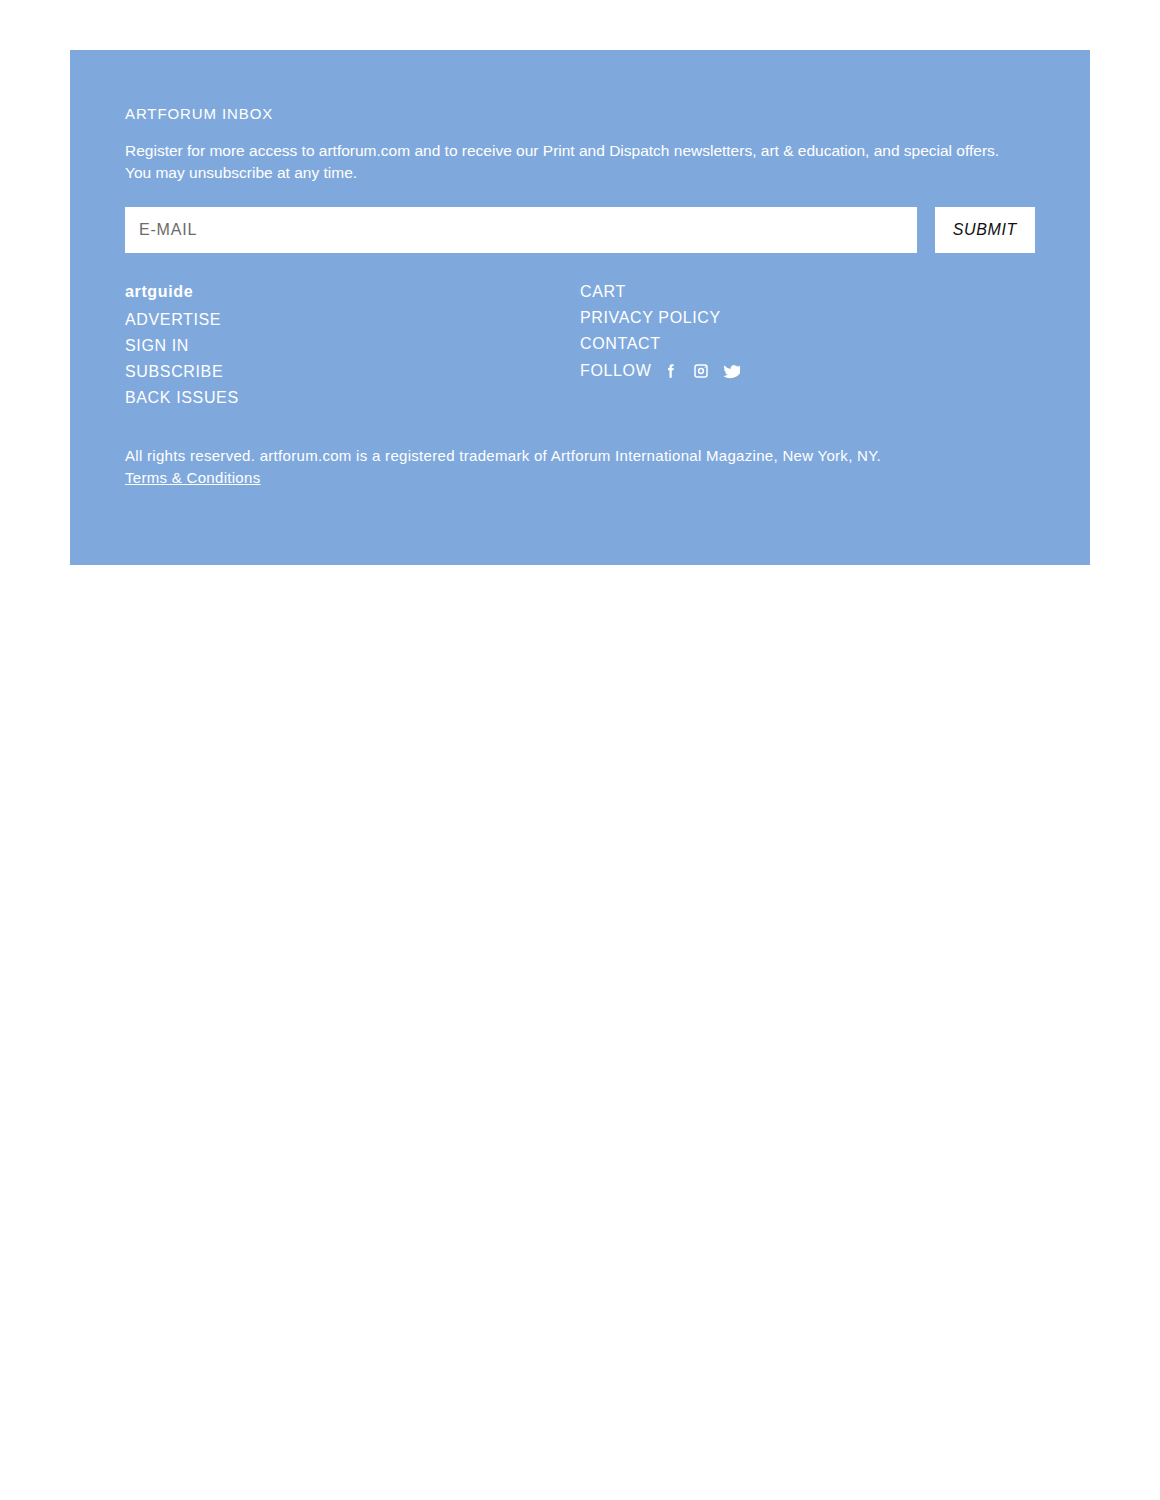ARTFORUM INBOX
Register for more access to artforum.com and to receive our Print and Dispatch newsletters, art & education, and special offers. You may unsubscribe at any time.
SUBMIT
artguide
ADVERTISE
SIGN IN
SUBSCRIBE
BACK ISSUES
CART
PRIVACY POLICY
CONTACT
FOLLOW
All rights reserved. artforum.com is a registered trademark of Artforum International Magazine, New York, NY.
Terms & Conditions